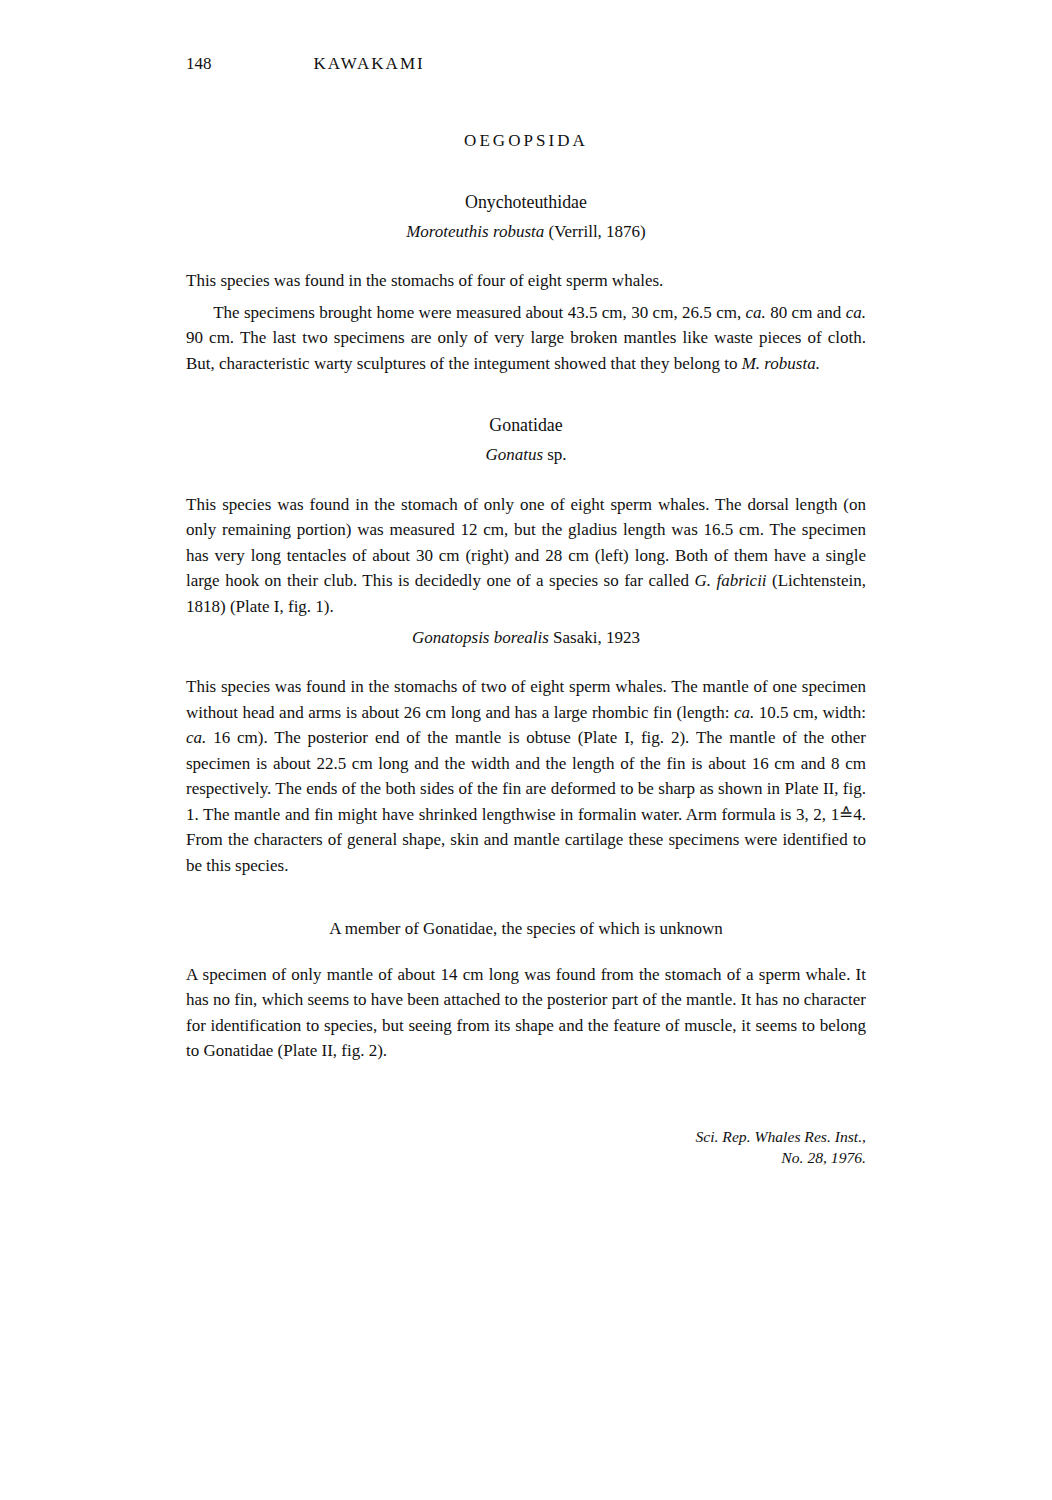148 KAWAKAMI
OEGOPSIDA
Onychoteuthidae
Moroteuthis robusta (Verrill, 1876)
This species was found in the stomachs of four of eight sperm whales.
The specimens brought home were measured about 43.5 cm, 30 cm, 26.5 cm, ca. 80 cm and ca. 90 cm. The last two specimens are only of very large broken mantles like waste pieces of cloth. But, characteristic warty sculptures of the integument showed that they belong to M. robusta.
Gonatidae
Gonatus sp.
This species was found in the stomach of only one of eight sperm whales. The dorsal length (on only remaining portion) was measured 12 cm, but the gladius length was 16.5 cm. The specimen has very long tentacles of about 30 cm (right) and 28 cm (left) long. Both of them have a single large hook on their club. This is decidedly one of a species so far called G. fabricii (Lichtenstein, 1818) (Plate I, fig. 1).
Gonatopsis borealis Sasaki, 1923
This species was found in the stomachs of two of eight sperm whales. The mantle of one specimen without head and arms is about 26 cm long and has a large rhombic fin (length: ca. 10.5 cm, width: ca. 16 cm). The posterior end of the mantle is obtuse (Plate I, fig. 2). The mantle of the other specimen is about 22.5 cm long and the width and the length of the fin is about 16 cm and 8 cm respectively. The ends of the both sides of the fin are deformed to be sharp as shown in Plate II, fig. 1. The mantle and fin might have shrinked lengthwise in formalin water. Arm formula is 3, 2, 1≙4. From the characters of general shape, skin and mantle cartilage these specimens were identified to be this species.
A member of Gonatidae, the species of which is unknown
A specimen of only mantle of about 14 cm long was found from the stomach of a sperm whale. It has no fin, which seems to have been attached to the posterior part of the mantle. It has no character for identification to species, but seeing from its shape and the feature of muscle, it seems to belong to Gonatidae (Plate II, fig. 2).
Sci. Rep. Whales Res. Inst.,
No. 28, 1976.